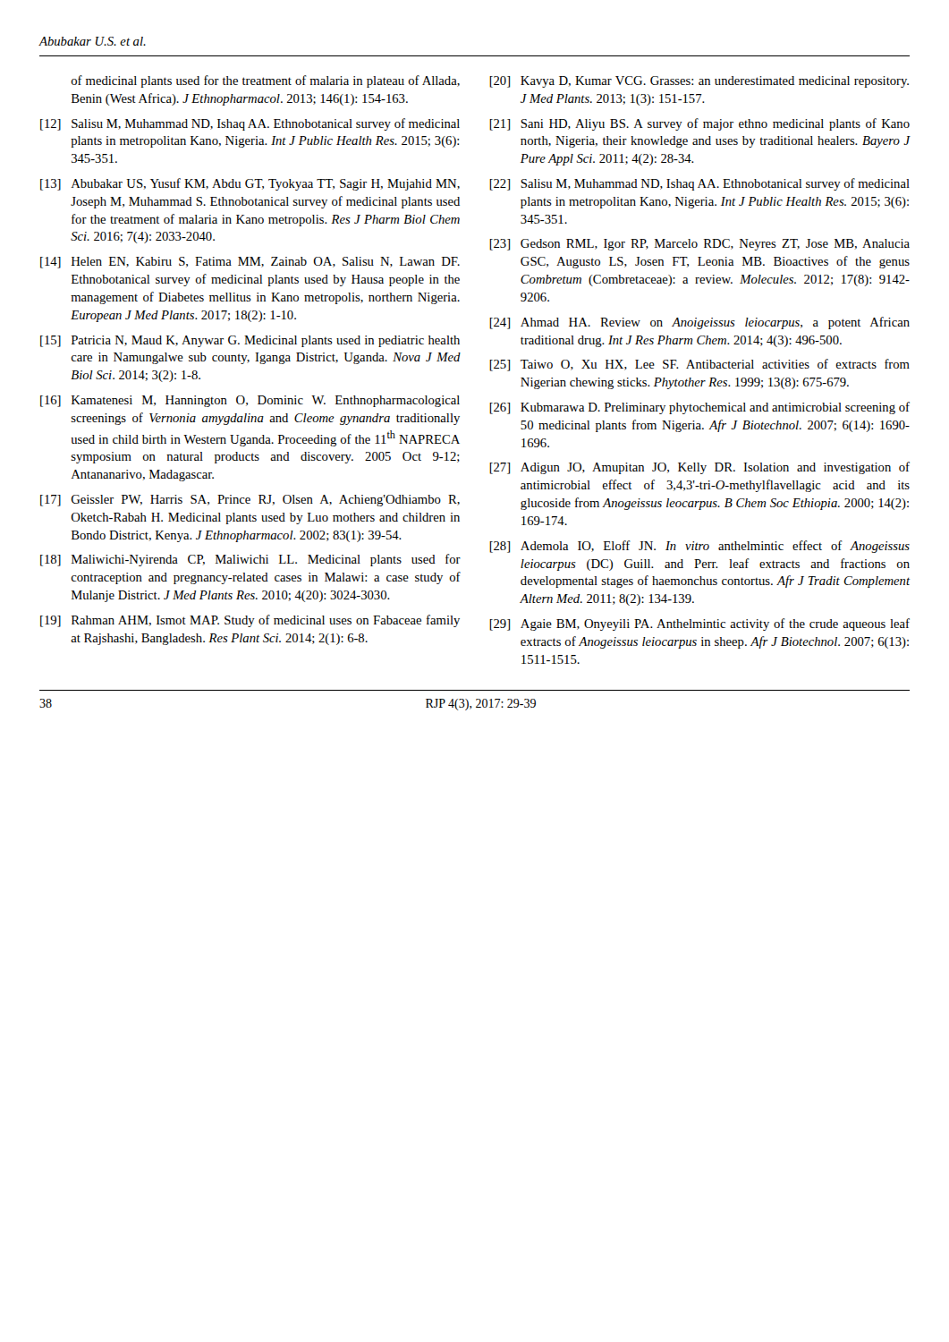Abubakar U.S. et al.
of medicinal plants used for the treatment of malaria in plateau of Allada, Benin (West Africa). J Ethnopharmacol. 2013; 146(1): 154-163.
[12] Salisu M, Muhammad ND, Ishaq AA. Ethnobotanical survey of medicinal plants in metropolitan Kano, Nigeria. Int J Public Health Res. 2015; 3(6): 345-351.
[13] Abubakar US, Yusuf KM, Abdu GT, Tyokyaa TT, Sagir H, Mujahid MN, Joseph M, Muhammad S. Ethnobotanical survey of medicinal plants used for the treatment of malaria in Kano metropolis. Res J Pharm Biol Chem Sci. 2016; 7(4): 2033-2040.
[14] Helen EN, Kabiru S, Fatima MM, Zainab OA, Salisu N, Lawan DF. Ethnobotanical survey of medicinal plants used by Hausa people in the management of Diabetes mellitus in Kano metropolis, northern Nigeria. European J Med Plants. 2017; 18(2): 1-10.
[15] Patricia N, Maud K, Anywar G. Medicinal plants used in pediatric health care in Namungalwe sub county, Iganga District, Uganda. Nova J Med Biol Sci. 2014; 3(2): 1-8.
[16] Kamatenesi M, Hannington O, Dominic W. Enthnopharmacological screenings of Vernonia amygdalina and Cleome gynandra traditionally used in child birth in Western Uganda. Proceeding of the 11th NAPRECA symposium on natural products and discovery. 2005 Oct 9-12; Antananarivo, Madagascar.
[17] Geissler PW, Harris SA, Prince RJ, Olsen A, Achieng'Odhiambo R, Oketch-Rabah H. Medicinal plants used by Luo mothers and children in Bondo District, Kenya. J Ethnopharmacol. 2002; 83(1): 39-54.
[18] Maliwichi-Nyirenda CP, Maliwichi LL. Medicinal plants used for contraception and pregnancy-related cases in Malawi: a case study of Mulanje District. J Med Plants Res. 2010; 4(20): 3024-3030.
[19] Rahman AHM, Ismot MAP. Study of medicinal uses on Fabaceae family at Rajshashi, Bangladesh. Res Plant Sci. 2014; 2(1): 6-8.
[20] Kavya D, Kumar VCG. Grasses: an underestimated medicinal repository. J Med Plants. 2013; 1(3): 151-157.
[21] Sani HD, Aliyu BS. A survey of major ethno medicinal plants of Kano north, Nigeria, their knowledge and uses by traditional healers. Bayero J Pure Appl Sci. 2011; 4(2): 28-34.
[22] Salisu M, Muhammad ND, Ishaq AA. Ethnobotanical survey of medicinal plants in metropolitan Kano, Nigeria. Int J Public Health Res. 2015; 3(6): 345-351.
[23] Gedson RML, Igor RP, Marcelo RDC, Neyres ZT, Jose MB, Analucia GSC, Augusto LS, Josen FT, Leonia MB. Bioactives of the genus Combretum (Combretaceae): a review. Molecules. 2012; 17(8): 9142-9206.
[24] Ahmad HA. Review on Anoigeissus leiocarpus, a potent African traditional drug. Int J Res Pharm Chem. 2014; 4(3): 496-500.
[25] Taiwo O, Xu HX, Lee SF. Antibacterial activities of extracts from Nigerian chewing sticks. Phytother Res. 1999; 13(8): 675-679.
[26] Kubmarawa D. Preliminary phytochemical and antimicrobial screening of 50 medicinal plants from Nigeria. Afr J Biotechnol. 2007; 6(14): 1690-1696.
[27] Adigun JO, Amupitan JO, Kelly DR. Isolation and investigation of antimicrobial effect of 3,4,3'-tri-O-methylflavellagic acid and its glucoside from Anogeissus leocarpus. B Chem Soc Ethiopia. 2000; 14(2): 169-174.
[28] Ademola IO, Eloff JN. In vitro anthelmintic effect of Anogeissus leiocarpus (DC) Guill. and Perr. leaf extracts and fractions on developmental stages of haemonchus contortus. Afr J Tradit Complement Altern Med. 2011; 8(2): 134-139.
[29] Agaie BM, Onyeyili PA. Anthelmintic activity of the crude aqueous leaf extracts of Anogeissus leiocarpus in sheep. Afr J Biotechnol. 2007; 6(13): 1511-1515.
38 RJP 4(3), 2017: 29-39